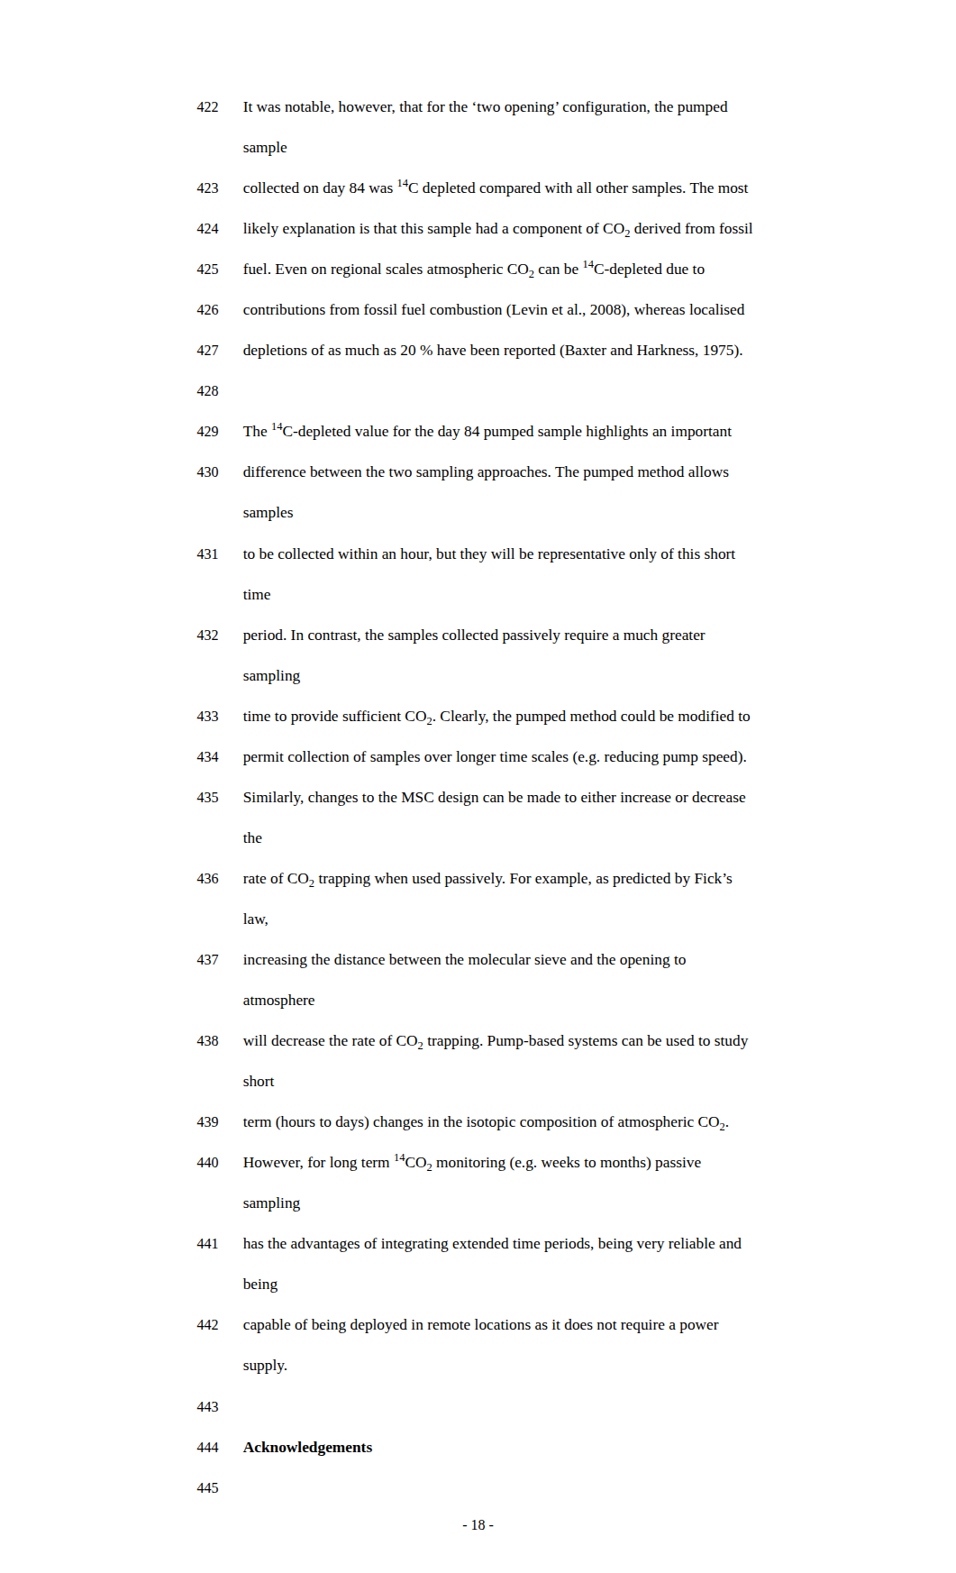422 It was notable, however, that for the ‘two opening’ configuration, the pumped sample
423 collected on day 84 was 14C depleted compared with all other samples. The most
424 likely explanation is that this sample had a component of CO2 derived from fossil
425 fuel. Even on regional scales atmospheric CO2 can be 14C-depleted due to
426 contributions from fossil fuel combustion (Levin et al., 2008), whereas localised
427 depletions of as much as 20 % have been reported (Baxter and Harkness, 1975).
428
429 The 14C-depleted value for the day 84 pumped sample highlights an important
430 difference between the two sampling approaches. The pumped method allows samples
431 to be collected within an hour, but they will be representative only of this short time
432 period. In contrast, the samples collected passively require a much greater sampling
433 time to provide sufficient CO2. Clearly, the pumped method could be modified to
434 permit collection of samples over longer time scales (e.g. reducing pump speed).
435 Similarly, changes to the MSC design can be made to either increase or decrease the
436 rate of CO2 trapping when used passively. For example, as predicted by Fick’s law,
437 increasing the distance between the molecular sieve and the opening to atmosphere
438 will decrease the rate of CO2 trapping. Pump-based systems can be used to study short
439 term (hours to days) changes in the isotopic composition of atmospheric CO2.
440 However, for long term 14CO2 monitoring (e.g. weeks to months) passive sampling
441 has the advantages of integrating extended time periods, being very reliable and being
442 capable of being deployed in remote locations as it does not require a power supply.
443
444 Acknowledgements
445
- 18 -